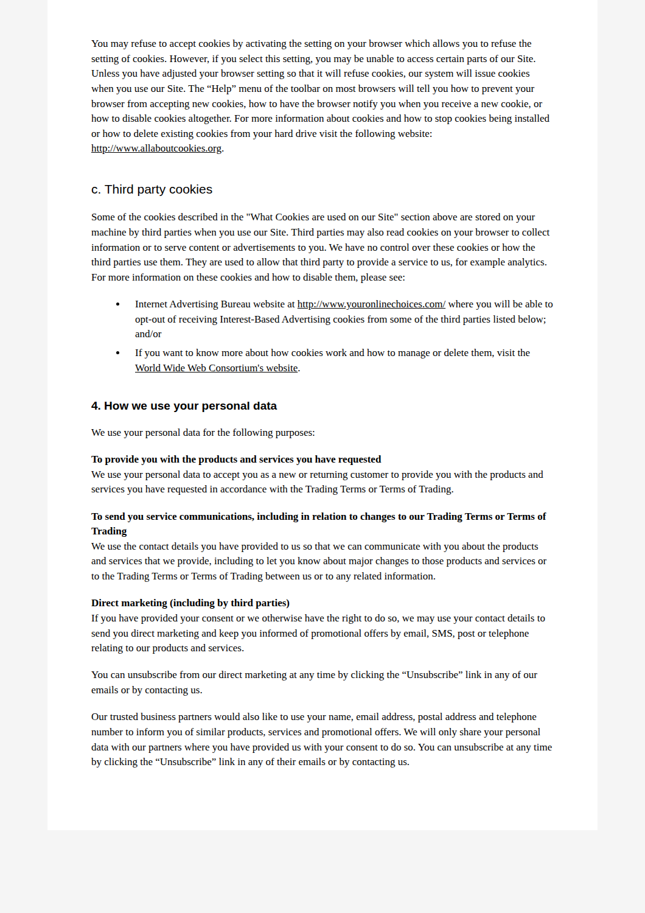You may refuse to accept cookies by activating the setting on your browser which allows you to refuse the setting of cookies. However, if you select this setting, you may be unable to access certain parts of our Site. Unless you have adjusted your browser setting so that it will refuse cookies, our system will issue cookies when you use our Site. The “Help” menu of the toolbar on most browsers will tell you how to prevent your browser from accepting new cookies, how to have the browser notify you when you receive a new cookie, or how to disable cookies altogether. For more information about cookies and how to stop cookies being installed or how to delete existing cookies from your hard drive visit the following website: http://www.allaboutcookies.org.
c. Third party cookies
Some of the cookies described in the "What Cookies are used on our Site" section above are stored on your machine by third parties when you use our Site. Third parties may also read cookies on your browser to collect information or to serve content or advertisements to you. We have no control over these cookies or how the third parties use them. They are used to allow that third party to provide a service to us, for example analytics. For more information on these cookies and how to disable them, please see:
Internet Advertising Bureau website at http://www.youronlinechoices.com/ where you will be able to opt-out of receiving Interest-Based Advertising cookies from some of the third parties listed below; and/or
If you want to know more about how cookies work and how to manage or delete them, visit the World Wide Web Consortium's website.
4. How we use your personal data
We use your personal data for the following purposes:
To provide you with the products and services you have requested
We use your personal data to accept you as a new or returning customer to provide you with the products and services you have requested in accordance with the Trading Terms or Terms of Trading.
To send you service communications, including in relation to changes to our Trading Terms or Terms of Trading
We use the contact details you have provided to us so that we can communicate with you about the products and services that we provide, including to let you know about major changes to those products and services or to the Trading Terms or Terms of Trading between us or to any related information.
Direct marketing (including by third parties)
If you have provided your consent or we otherwise have the right to do so, we may use your contact details to send you direct marketing and keep you informed of promotional offers by email, SMS, post or telephone relating to our products and services.
You can unsubscribe from our direct marketing at any time by clicking the “Unsubscribe” link in any of our emails or by contacting us.
Our trusted business partners would also like to use your name, email address, postal address and telephone number to inform you of similar products, services and promotional offers. We will only share your personal data with our partners where you have provided us with your consent to do so. You can unsubscribe at any time by clicking the “Unsubscribe” link in any of their emails or by contacting us.